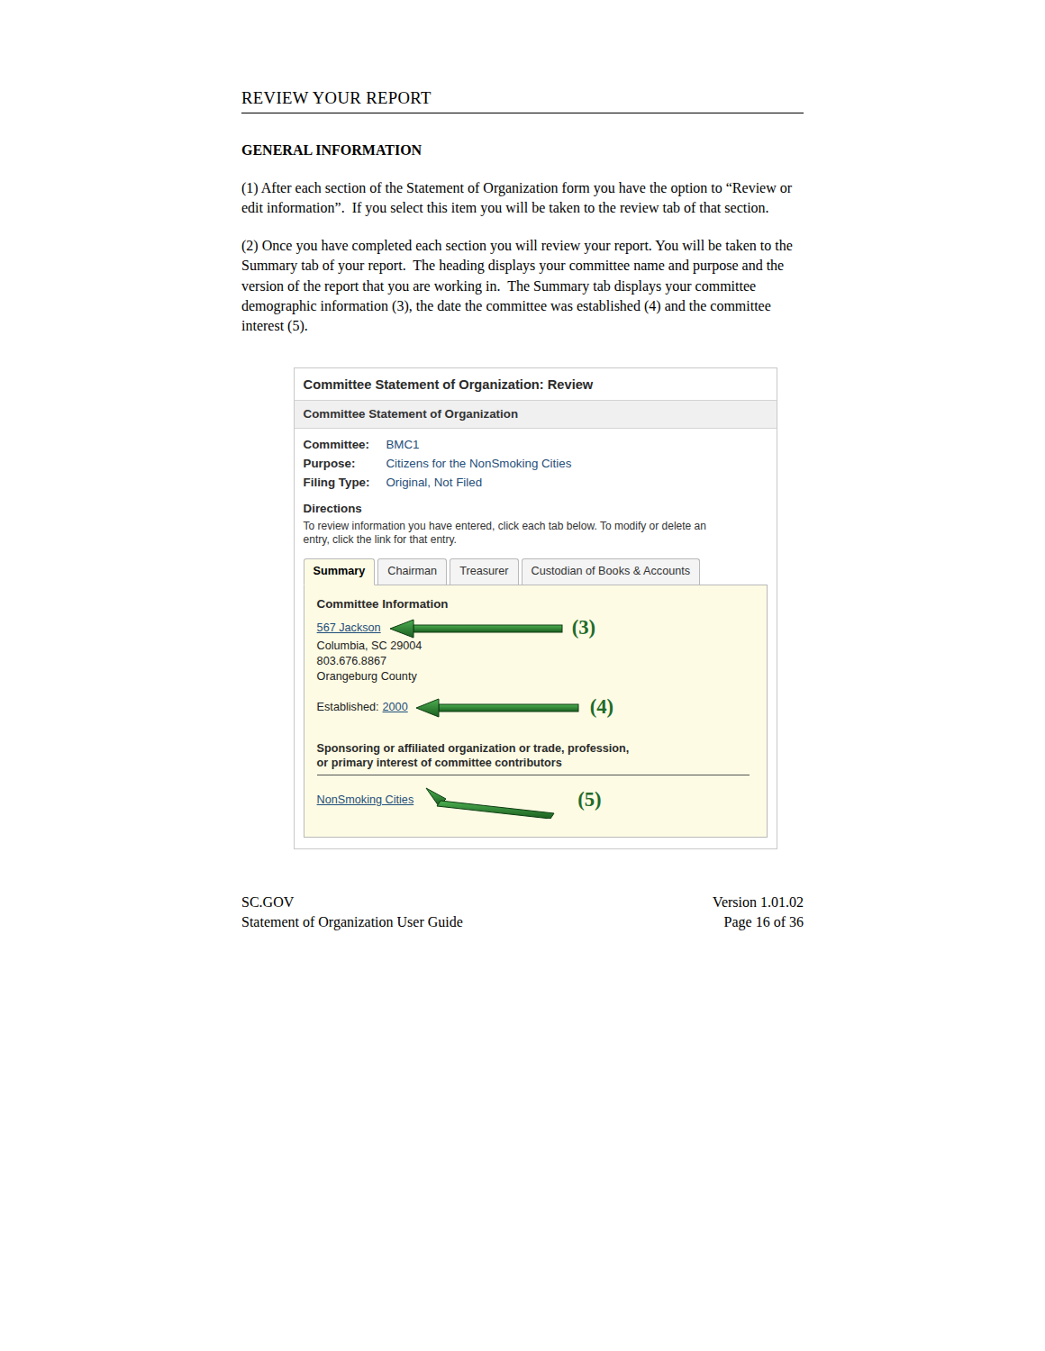REVIEW YOUR REPORT
GENERAL INFORMATION
(1) After each section of the Statement of Organization form you have the option to “Review or edit information”. If you select this item you will be taken to the review tab of that section.
(2) Once you have completed each section you will review your report. You will be taken to the Summary tab of your report. The heading displays your committee name and purpose and the version of the report that you are working in. The Summary tab displays your committee demographic information (3), the date the committee was established (4) and the committee interest (5).
Committee Statement of Organization: Review
Committee Statement of Organization
| Committee: | BMC1 |
| Purpose: | Citizens for the NonSmoking Cities |
| Filing Type: | Original, Not Filed |
Directions
To review information you have entered, click each tab below. To modify or delete an entry, click the link for that entry.
Summary
Chairman
Treasurer
Custodian of Books & Accounts
Committee Information
567 Jackson (3)
Columbia, SC 29004
803.676.8867
Orangeburg County
Established: 2000 (4)
Sponsoring or affiliated organization or trade, profession,
or primary interest of committee contributors
NonSmoking Cities (5)
SC.GOV
Statement of Organization User Guide
Version 1.01.02
Page 16 of 36